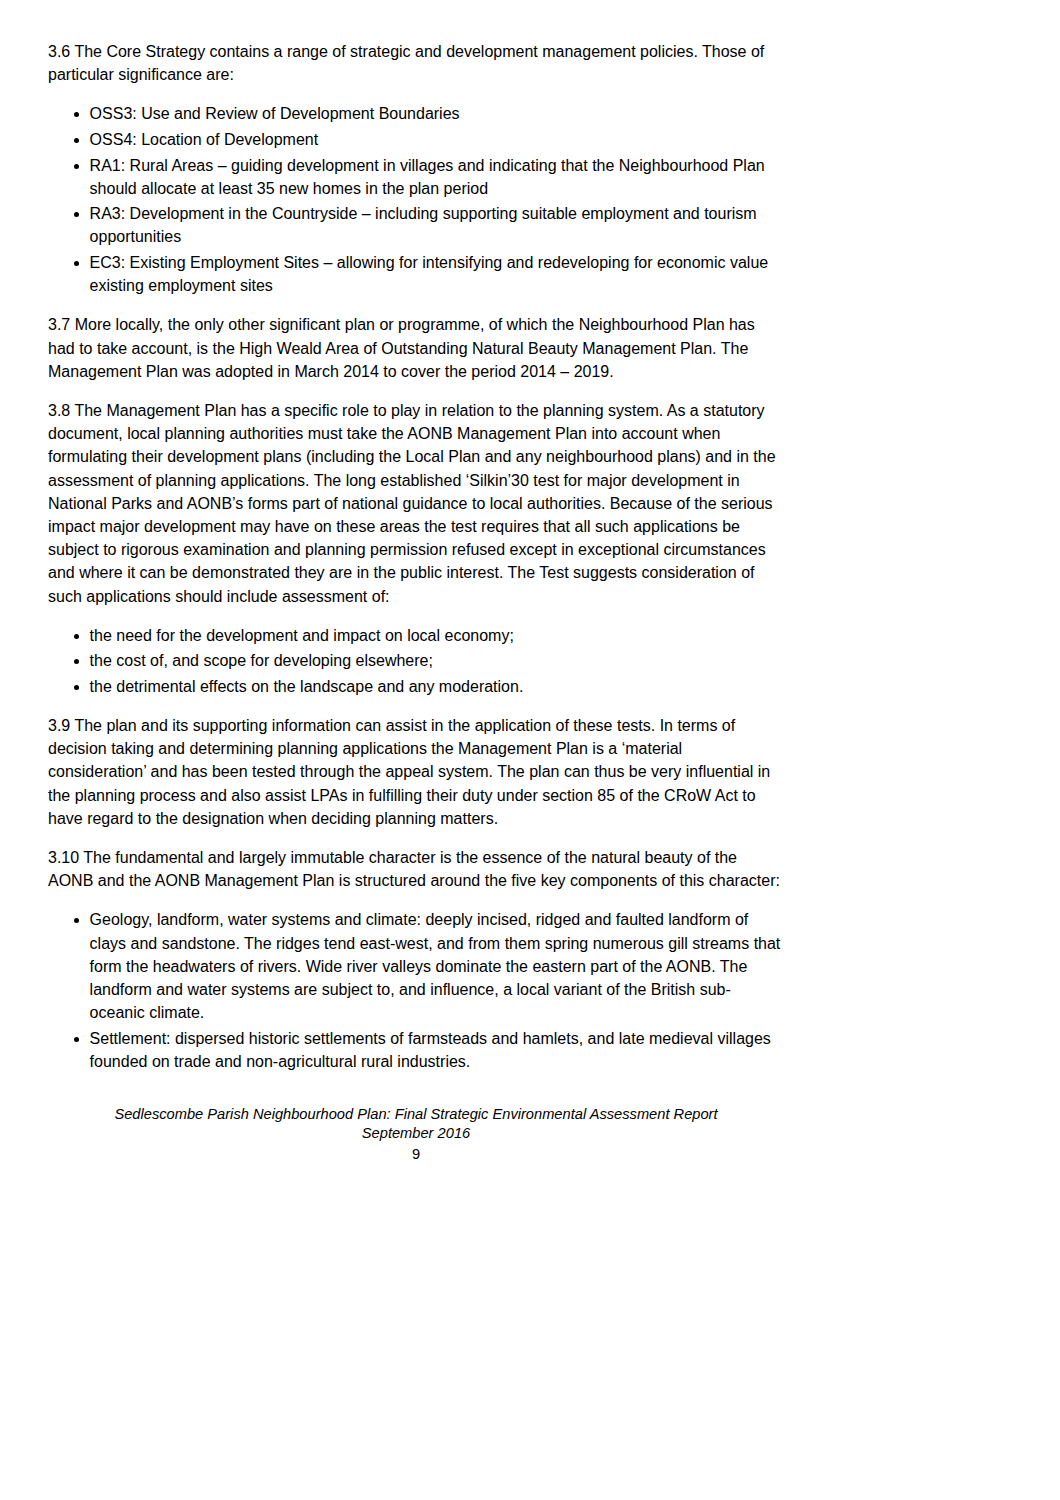3.6 The Core Strategy contains a range of strategic and development management policies. Those of particular significance are:
OSS3: Use and Review of Development Boundaries
OSS4: Location of Development
RA1: Rural Areas – guiding development in villages and indicating that the Neighbourhood Plan should allocate at least 35 new homes in the plan period
RA3: Development in the Countryside – including supporting suitable employment and tourism opportunities
EC3: Existing Employment Sites – allowing for intensifying and redeveloping for economic value existing employment sites
3.7 More locally, the only other significant plan or programme, of which the Neighbourhood Plan has had to take account, is the High Weald Area of Outstanding Natural Beauty Management Plan. The Management Plan was adopted in March 2014 to cover the period 2014 – 2019.
3.8 The Management Plan has a specific role to play in relation to the planning system. As a statutory document, local planning authorities must take the AONB Management Plan into account when formulating their development plans (including the Local Plan and any neighbourhood plans) and in the assessment of planning applications. The long established ‘Silkin’30 test for major development in National Parks and AONB’s forms part of national guidance to local authorities. Because of the serious impact major development may have on these areas the test requires that all such applications be subject to rigorous examination and planning permission refused except in exceptional circumstances and where it can be demonstrated they are in the public interest. The Test suggests consideration of such applications should include assessment of:
the need for the development and impact on local economy;
the cost of, and scope for developing elsewhere;
the detrimental effects on the landscape and any moderation.
3.9 The plan and its supporting information can assist in the application of these tests. In terms of decision taking and determining planning applications the Management Plan is a ‘material consideration’ and has been tested through the appeal system. The plan can thus be very influential in the planning process and also assist LPAs in fulfilling their duty under section 85 of the CRoW Act to have regard to the designation when deciding planning matters.
3.10 The fundamental and largely immutable character is the essence of the natural beauty of the AONB and the AONB Management Plan is structured around the five key components of this character:
Geology, landform, water systems and climate: deeply incised, ridged and faulted landform of clays and sandstone. The ridges tend east-west, and from them spring numerous gill streams that form the headwaters of rivers. Wide river valleys dominate the eastern part of the AONB. The landform and water systems are subject to, and influence, a local variant of the British sub-oceanic climate.
Settlement: dispersed historic settlements of farmsteads and hamlets, and late medieval villages founded on trade and non-agricultural rural industries.
Sedlescombe Parish Neighbourhood Plan: Final Strategic Environmental Assessment Report
September 2016
9